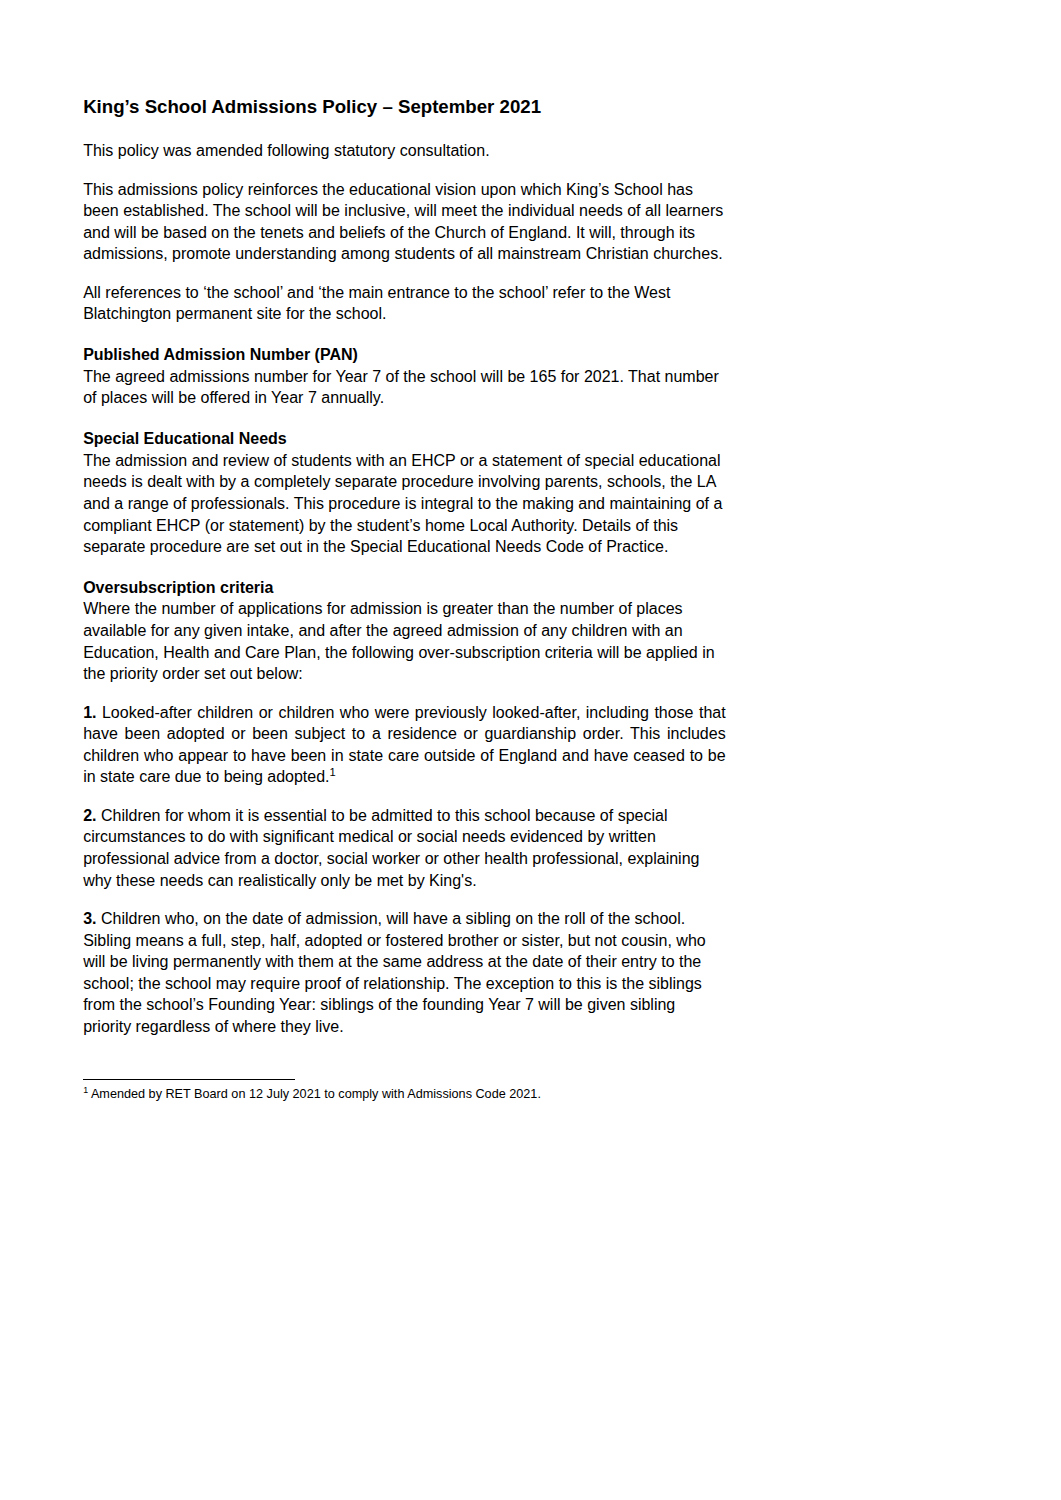King’s School Admissions Policy – September 2021
This policy was amended following statutory consultation.
This admissions policy reinforces the educational vision upon which King’s School has been established. The school will be inclusive, will meet the individual needs of all learners and will be based on the tenets and beliefs of the Church of England. It will, through its admissions, promote understanding among students of all mainstream Christian churches.
All references to ‘the school’ and ‘the main entrance to the school’ refer to the West Blatchington permanent site for the school.
Published Admission Number (PAN)
The agreed admissions number for Year 7 of the school will be 165 for 2021. That number of places will be offered in Year 7 annually.
Special Educational Needs
The admission and review of students with an EHCP or a statement of special educational needs is dealt with by a completely separate procedure involving parents, schools, the LA and a range of professionals. This procedure is integral to the making and maintaining of a compliant EHCP (or statement) by the student’s home Local Authority. Details of this separate procedure are set out in the Special Educational Needs Code of Practice.
Oversubscription criteria
Where the number of applications for admission is greater than the number of places available for any given intake, and after the agreed admission of any children with an Education, Health and Care Plan, the following over-subscription criteria will be applied in the priority order set out below:
1. Looked-after children or children who were previously looked-after, including those that have been adopted or been subject to a residence or guardianship order. This includes children who appear to have been in state care outside of England and have ceased to be in state care due to being adopted.1
2. Children for whom it is essential to be admitted to this school because of special circumstances to do with significant medical or social needs evidenced by written professional advice from a doctor, social worker or other health professional, explaining why these needs can realistically only be met by King's.
3. Children who, on the date of admission, will have a sibling on the roll of the school. Sibling means a full, step, half, adopted or fostered brother or sister, but not cousin, who will be living permanently with them at the same address at the date of their entry to the school; the school may require proof of relationship. The exception to this is the siblings from the school’s Founding Year: siblings of the founding Year 7 will be given sibling priority regardless of where they live.
1 Amended by RET Board on 12 July 2021 to comply with Admissions Code 2021.